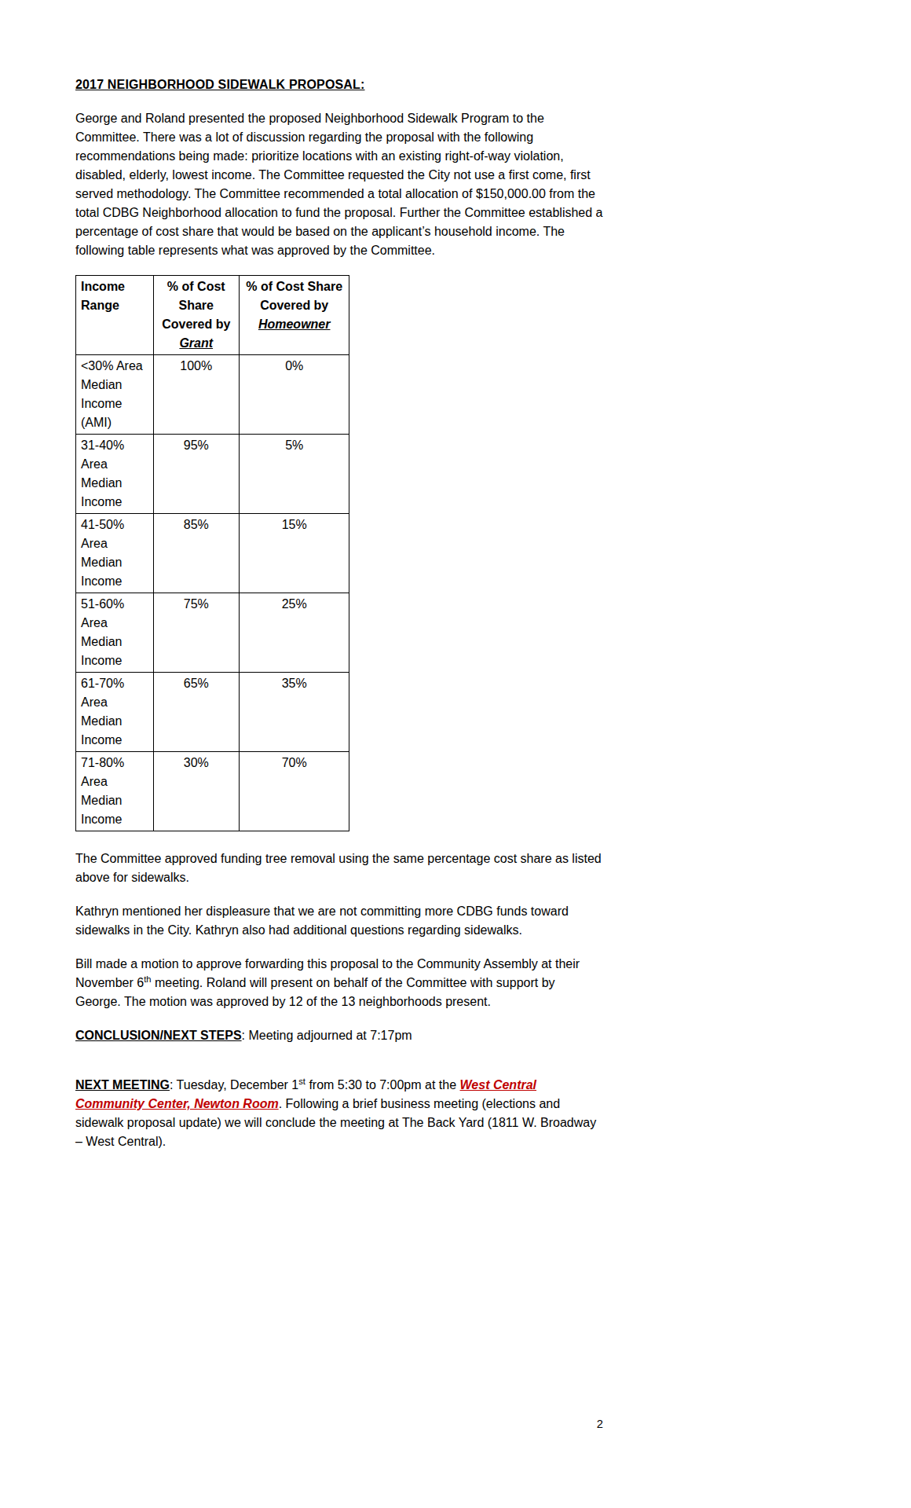2017 NEIGHBORHOOD SIDEWALK PROPOSAL:
George and Roland presented the proposed Neighborhood Sidewalk Program to the Committee. There was a lot of discussion regarding the proposal with the following recommendations being made: prioritize locations with an existing right-of-way violation, disabled, elderly, lowest income. The Committee requested the City not use a first come, first served methodology. The Committee recommended a total allocation of $150,000.00 from the total CDBG Neighborhood allocation to fund the proposal. Further the Committee established a percentage of cost share that would be based on the applicant’s household income. The following table represents what was approved by the Committee.
| Income Range | % of Cost Share Covered by Grant | % of Cost Share Covered by Homeowner |
| --- | --- | --- |
| <30% Area Median Income (AMI) | 100% | 0% |
| 31-40% Area Median Income | 95% | 5% |
| 41-50% Area Median Income | 85% | 15% |
| 51-60% Area Median Income | 75% | 25% |
| 61-70% Area Median Income | 65% | 35% |
| 71-80% Area Median Income | 30% | 70% |
The Committee approved funding tree removal using the same percentage cost share as listed above for sidewalks.
Kathryn mentioned her displeasure that we are not committing more CDBG funds toward sidewalks in the City. Kathryn also had additional questions regarding sidewalks.
Bill made a motion to approve forwarding this proposal to the Community Assembly at their November 6th meeting. Roland will present on behalf of the Committee with support by George. The motion was approved by 12 of the 13 neighborhoods present.
CONCLUSION/NEXT STEPS: Meeting adjourned at 7:17pm
NEXT MEETING: Tuesday, December 1st from 5:30 to 7:00pm at the West Central Community Center, Newton Room. Following a brief business meeting (elections and sidewalk proposal update) we will conclude the meeting at The Back Yard (1811 W. Broadway – West Central).
2